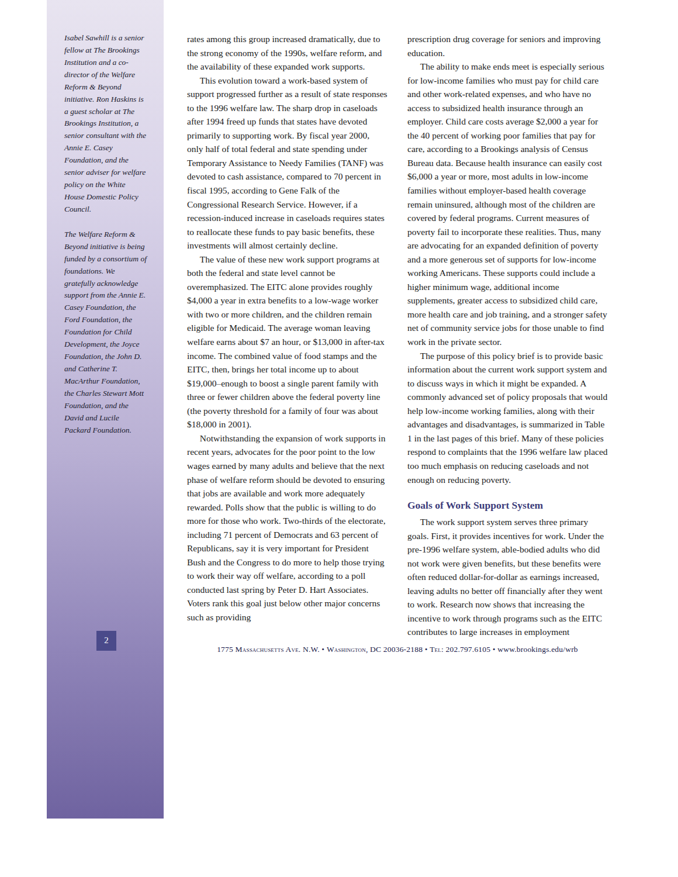Isabel Sawhill is a senior fellow at The Brookings Institution and a co-director of the Welfare Reform & Beyond initiative. Ron Haskins is a guest scholar at The Brookings Institution, a senior consultant with the Annie E. Casey Foundation, and the senior adviser for welfare policy on the White House Domestic Policy Council.
The Welfare Reform & Beyond initiative is being funded by a consortium of foundations. We gratefully acknowledge support from the Annie E. Casey Foundation, the Ford Foundation, the Foundation for Child Development, the Joyce Foundation, the John D. and Catherine T. MacArthur Foundation, the Charles Stewart Mott Foundation, and the David and Lucile Packard Foundation.
2
rates among this group increased dramatically, due to the strong economy of the 1990s, welfare reform, and the availability of these expanded work supports.
This evolution toward a work-based system of support progressed further as a result of state responses to the 1996 welfare law. The sharp drop in caseloads after 1994 freed up funds that states have devoted primarily to supporting work. By fiscal year 2000, only half of total federal and state spending under Temporary Assistance to Needy Families (TANF) was devoted to cash assistance, compared to 70 percent in fiscal 1995, according to Gene Falk of the Congressional Research Service. However, if a recession-induced increase in caseloads requires states to reallocate these funds to pay basic benefits, these investments will almost certainly decline.
The value of these new work support programs at both the federal and state level cannot be overemphasized. The EITC alone provides roughly $4,000 a year in extra benefits to a low-wage worker with two or more children, and the children remain eligible for Medicaid. The average woman leaving welfare earns about $7 an hour, or $13,000 in after-tax income. The combined value of food stamps and the EITC, then, brings her total income up to about $19,000–enough to boost a single parent family with three or fewer children above the federal poverty line (the poverty threshold for a family of four was about $18,000 in 2001).
Notwithstanding the expansion of work supports in recent years, advocates for the poor point to the low wages earned by many adults and believe that the next phase of welfare reform should be devoted to ensuring that jobs are available and work more adequately rewarded. Polls show that the public is willing to do more for those who work. Two-thirds of the electorate, including 71 percent of Democrats and 63 percent of Republicans, say it is very important for President Bush and the Congress to do more to help those trying to work their way off welfare, according to a poll conducted last spring by Peter D. Hart Associates. Voters rank this goal just below other major concerns such as providing
prescription drug coverage for seniors and improving education.
The ability to make ends meet is especially serious for low-income families who must pay for child care and other work-related expenses, and who have no access to subsidized health insurance through an employer. Child care costs average $2,000 a year for the 40 percent of working poor families that pay for care, according to a Brookings analysis of Census Bureau data. Because health insurance can easily cost $6,000 a year or more, most adults in low-income families without employer-based health coverage remain uninsured, although most of the children are covered by federal programs. Current measures of poverty fail to incorporate these realities. Thus, many are advocating for an expanded definition of poverty and a more generous set of supports for low-income working Americans. These supports could include a higher minimum wage, additional income supplements, greater access to subsidized child care, more health care and job training, and a stronger safety net of community service jobs for those unable to find work in the private sector.
The purpose of this policy brief is to provide basic information about the current work support system and to discuss ways in which it might be expanded. A commonly advanced set of policy proposals that would help low-income working families, along with their advantages and disadvantages, is summarized in Table 1 in the last pages of this brief. Many of these policies respond to complaints that the 1996 welfare law placed too much emphasis on reducing caseloads and not enough on reducing poverty.
Goals of Work Support System
The work support system serves three primary goals. First, it provides incentives for work. Under the pre-1996 welfare system, able-bodied adults who did not work were given benefits, but these benefits were often reduced dollar-for-dollar as earnings increased, leaving adults no better off financially after they went to work. Research now shows that increasing the incentive to work through programs such as the EITC contributes to large increases in employment
1775 Massachusetts Ave. N.W. • Washington, DC 20036-2188 • Tel: 202.797.6105 • www.brookings.edu/wrb